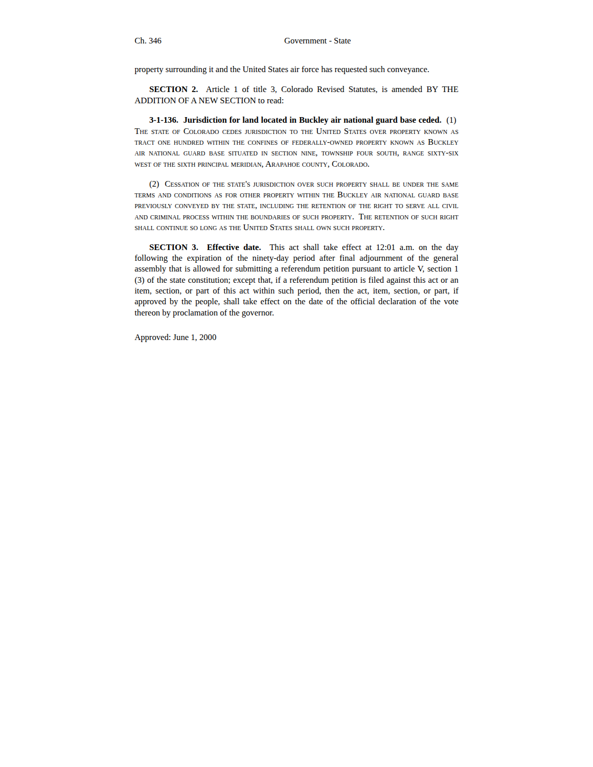Ch. 346
Government - State
property surrounding it and the United States air force has requested such conveyance.
SECTION 2. Article 1 of title 3, Colorado Revised Statutes, is amended BY THE ADDITION OF A NEW SECTION to read:
3-1-136. Jurisdiction for land located in Buckley air national guard base ceded. (1) The state of Colorado cedes jurisdiction to the United States over property known as tract one hundred within the confines of federally-owned property known as Buckley air national guard base situated in section nine, township four south, range sixty-six west of the sixth principal meridian, Arapahoe county, Colorado.
(2) Cessation of the state's jurisdiction over such property shall be under the same terms and conditions as for other property within the Buckley air national guard base previously conveyed by the state, including the retention of the right to serve all civil and criminal process within the boundaries of such property. The retention of such right shall continue so long as the United States shall own such property.
SECTION 3. Effective date. This act shall take effect at 12:01 a.m. on the day following the expiration of the ninety-day period after final adjournment of the general assembly that is allowed for submitting a referendum petition pursuant to article V, section 1 (3) of the state constitution; except that, if a referendum petition is filed against this act or an item, section, or part of this act within such period, then the act, item, section, or part, if approved by the people, shall take effect on the date of the official declaration of the vote thereon by proclamation of the governor.
Approved: June 1, 2000